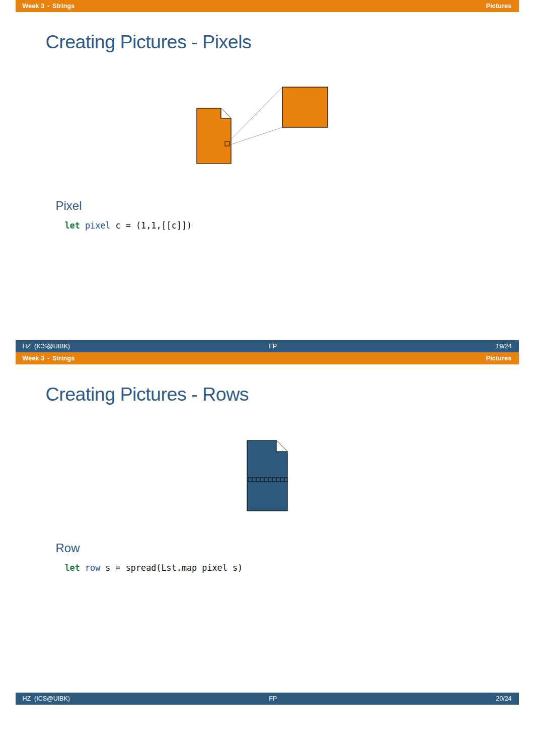Week 3 - Strings
Pictures
Creating Pictures - Pixels
Pixel
let pixel c = (1,1,[[c]])
HZ (ICS@UIBK)
FP
19/24
Week 3 - Strings
Pictures
Creating Pictures - Rows
Row
let row s = spread(Lst.map pixel s)
HZ (ICS@UIBK)
FP
20/24